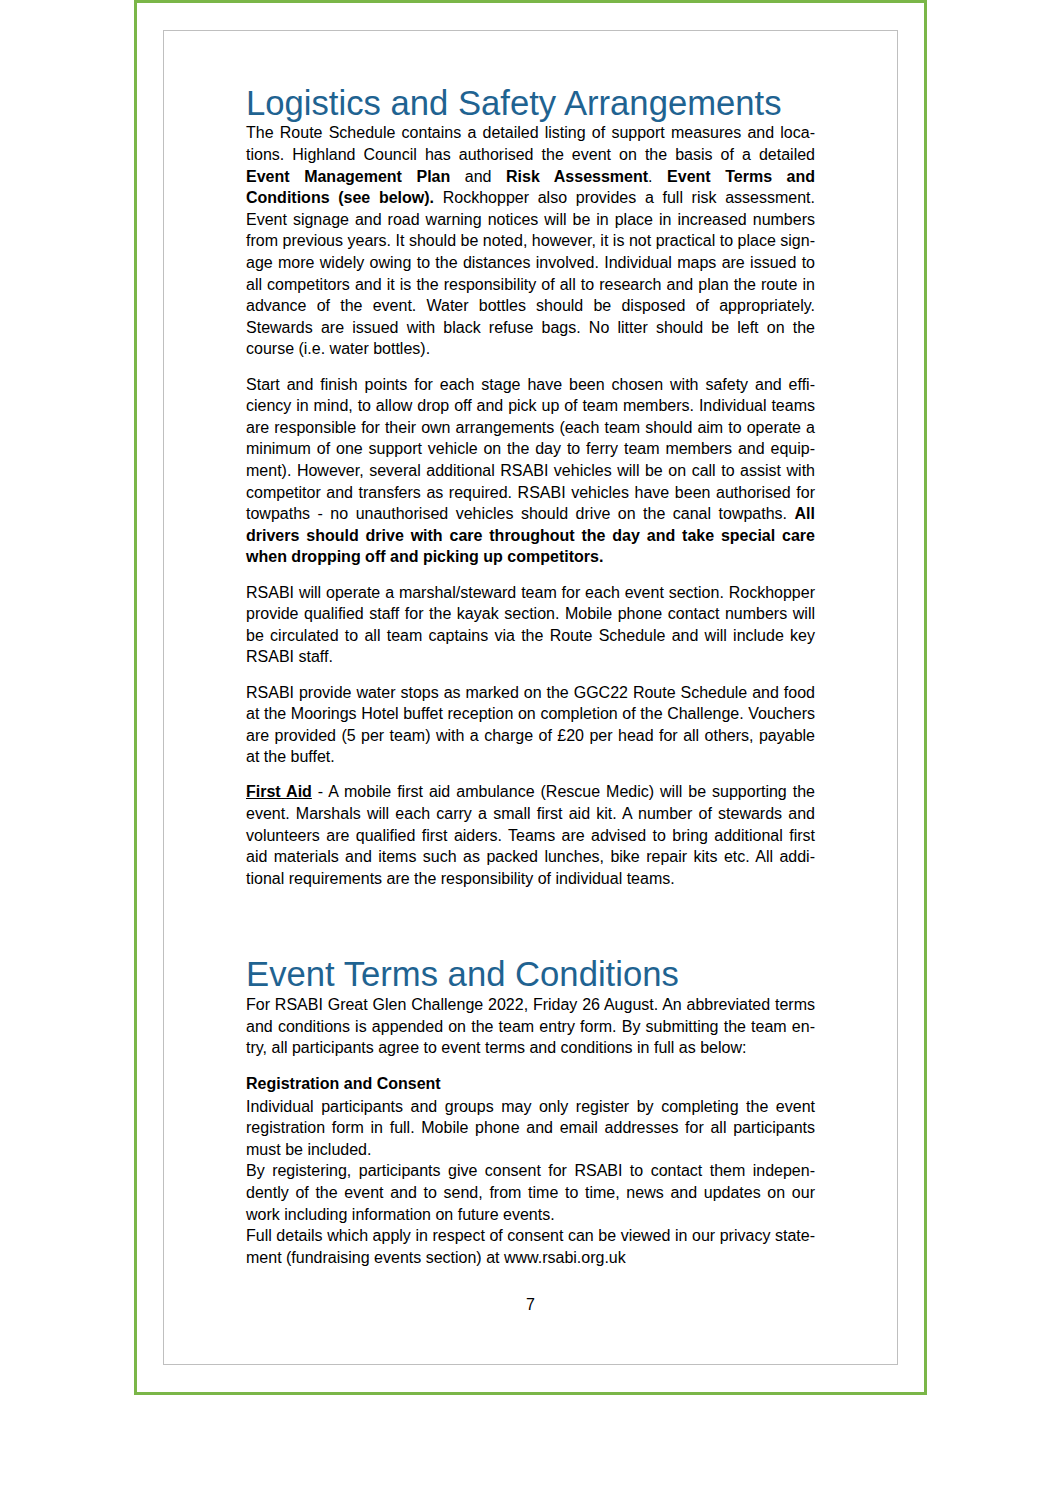Logistics and Safety Arrangements
The Route Schedule contains a detailed listing of support measures and locations. Highland Council has authorised the event on the basis of a detailed Event Management Plan and Risk Assessment. Event Terms and Conditions (see below). Rockhopper also provides a full risk assessment. Event signage and road warning notices will be in place in increased numbers from previous years. It should be noted, however, it is not practical to place signage more widely owing to the distances involved. Individual maps are issued to all competitors and it is the responsibility of all to research and plan the route in advance of the event. Water bottles should be disposed of appropriately. Stewards are issued with black refuse bags. No litter should be left on the course (i.e. water bottles).
Start and finish points for each stage have been chosen with safety and efficiency in mind, to allow drop off and pick up of team members. Individual teams are responsible for their own arrangements (each team should aim to operate a minimum of one support vehicle on the day to ferry team members and equipment). However, several additional RSABI vehicles will be on call to assist with competitor and transfers as required. RSABI vehicles have been authorised for towpaths - no unauthorised vehicles should drive on the canal towpaths. All drivers should drive with care throughout the day and take special care when dropping off and picking up competitors.
RSABI will operate a marshal/steward team for each event section. Rockhopper provide qualified staff for the kayak section. Mobile phone contact numbers will be circulated to all team captains via the Route Schedule and will include key RSABI staff.
RSABI provide water stops as marked on the GGC22 Route Schedule and food at the Moorings Hotel buffet reception on completion of the Challenge. Vouchers are provided (5 per team) with a charge of £20 per head for all others, payable at the buffet.
First Aid - A mobile first aid ambulance (Rescue Medic) will be supporting the event. Marshals will each carry a small first aid kit. A number of stewards and volunteers are qualified first aiders. Teams are advised to bring additional first aid materials and items such as packed lunches, bike repair kits etc. All additional requirements are the responsibility of individual teams.
Event Terms and Conditions
For RSABI Great Glen Challenge 2022, Friday 26 August. An abbreviated terms and conditions is appended on the team entry form. By submitting the team entry, all participants agree to event terms and conditions in full as below:
Registration and Consent
Individual participants and groups may only register by completing the event registration form in full. Mobile phone and email addresses for all participants must be included.
By registering, participants give consent for RSABI to contact them independently of the event and to send, from time to time, news and updates on our work including information on future events.
Full details which apply in respect of consent can be viewed in our privacy statement (fundraising events section) at www.rsabi.org.uk
7